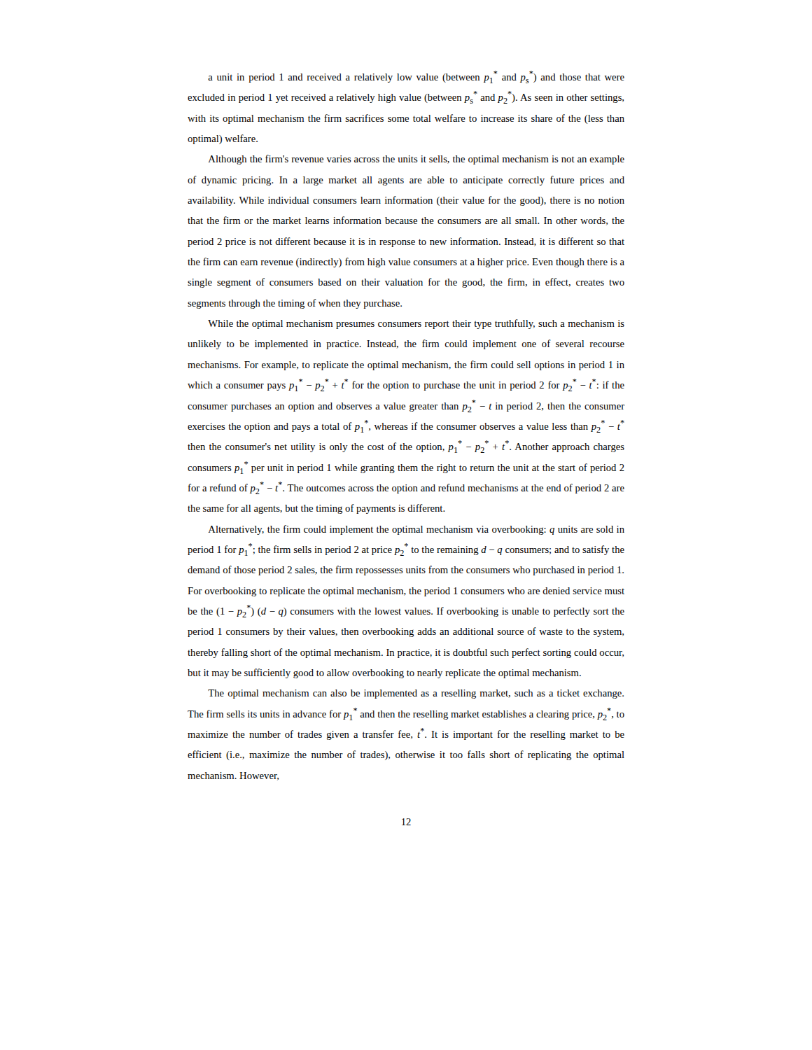a unit in period 1 and received a relatively low value (between p1* and ps*) and those that were excluded in period 1 yet received a relatively high value (between ps* and p2*). As seen in other settings, with its optimal mechanism the firm sacrifices some total welfare to increase its share of the (less than optimal) welfare.
Although the firm's revenue varies across the units it sells, the optimal mechanism is not an example of dynamic pricing. In a large market all agents are able to anticipate correctly future prices and availability. While individual consumers learn information (their value for the good), there is no notion that the firm or the market learns information because the consumers are all small. In other words, the period 2 price is not different because it is in response to new information. Instead, it is different so that the firm can earn revenue (indirectly) from high value consumers at a higher price. Even though there is a single segment of consumers based on their valuation for the good, the firm, in effect, creates two segments through the timing of when they purchase.
While the optimal mechanism presumes consumers report their type truthfully, such a mechanism is unlikely to be implemented in practice. Instead, the firm could implement one of several recourse mechanisms. For example, to replicate the optimal mechanism, the firm could sell options in period 1 in which a consumer pays p1* − p2* + t* for the option to purchase the unit in period 2 for p2* − t*: if the consumer purchases an option and observes a value greater than p2* − t in period 2, then the consumer exercises the option and pays a total of p1*, whereas if the consumer observes a value less than p2* − t* then the consumer's net utility is only the cost of the option, p1* − p2* + t*. Another approach charges consumers p1* per unit in period 1 while granting them the right to return the unit at the start of period 2 for a refund of p2* − t*. The outcomes across the option and refund mechanisms at the end of period 2 are the same for all agents, but the timing of payments is different.
Alternatively, the firm could implement the optimal mechanism via overbooking: q units are sold in period 1 for p1*; the firm sells in period 2 at price p2* to the remaining d − q consumers; and to satisfy the demand of those period 2 sales, the firm repossesses units from the consumers who purchased in period 1. For overbooking to replicate the optimal mechanism, the period 1 consumers who are denied service must be the (1 − p2*) (d − q) consumers with the lowest values. If overbooking is unable to perfectly sort the period 1 consumers by their values, then overbooking adds an additional source of waste to the system, thereby falling short of the optimal mechanism. In practice, it is doubtful such perfect sorting could occur, but it may be sufficiently good to allow overbooking to nearly replicate the optimal mechanism.
The optimal mechanism can also be implemented as a reselling market, such as a ticket exchange. The firm sells its units in advance for p1* and then the reselling market establishes a clearing price, p2*, to maximize the number of trades given a transfer fee, t*. It is important for the reselling market to be efficient (i.e., maximize the number of trades), otherwise it too falls short of replicating the optimal mechanism. However,
12